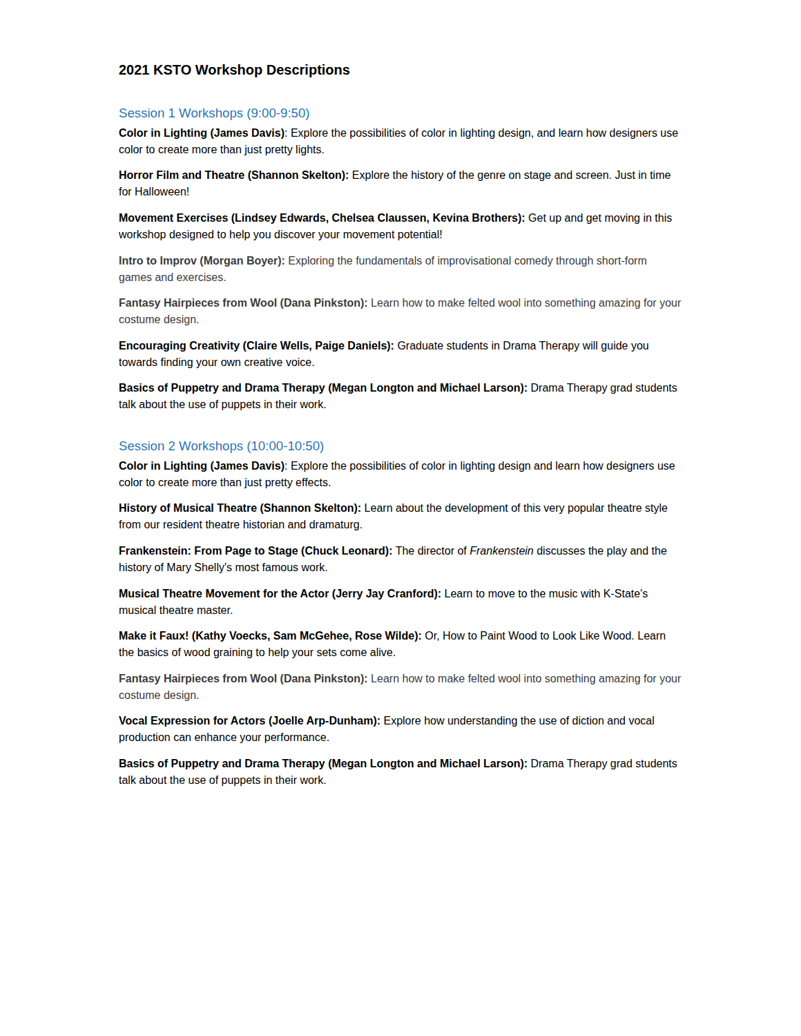2021 KSTO Workshop Descriptions
Session 1 Workshops (9:00-9:50)
Color in Lighting (James Davis): Explore the possibilities of color in lighting design, and learn how designers use color to create more than just pretty lights.
Horror Film and Theatre (Shannon Skelton): Explore the history of the genre on stage and screen. Just in time for Halloween!
Movement Exercises (Lindsey Edwards, Chelsea Claussen, Kevina Brothers): Get up and get moving in this workshop designed to help you discover your movement potential!
Intro to Improv (Morgan Boyer): Exploring the fundamentals of improvisational comedy through short-form games and exercises.
Fantasy Hairpieces from Wool (Dana Pinkston): Learn how to make felted wool into something amazing for your costume design.
Encouraging Creativity (Claire Wells, Paige Daniels): Graduate students in Drama Therapy will guide you towards finding your own creative voice.
Basics of Puppetry and Drama Therapy (Megan Longton and Michael Larson): Drama Therapy grad students talk about the use of puppets in their work.
Session 2 Workshops (10:00-10:50)
Color in Lighting (James Davis): Explore the possibilities of color in lighting design and learn how designers use color to create more than just pretty effects.
History of Musical Theatre (Shannon Skelton): Learn about the development of this very popular theatre style from our resident theatre historian and dramaturg.
Frankenstein: From Page to Stage (Chuck Leonard): The director of Frankenstein discusses the play and the history of Mary Shelly's most famous work.
Musical Theatre Movement for the Actor (Jerry Jay Cranford): Learn to move to the music with K-State's musical theatre master.
Make it Faux! (Kathy Voecks, Sam McGehee, Rose Wilde): Or, How to Paint Wood to Look Like Wood. Learn the basics of wood graining to help your sets come alive.
Fantasy Hairpieces from Wool (Dana Pinkston): Learn how to make felted wool into something amazing for your costume design.
Vocal Expression for Actors (Joelle Arp-Dunham): Explore how understanding the use of diction and vocal production can enhance your performance.
Basics of Puppetry and Drama Therapy (Megan Longton and Michael Larson): Drama Therapy grad students talk about the use of puppets in their work.